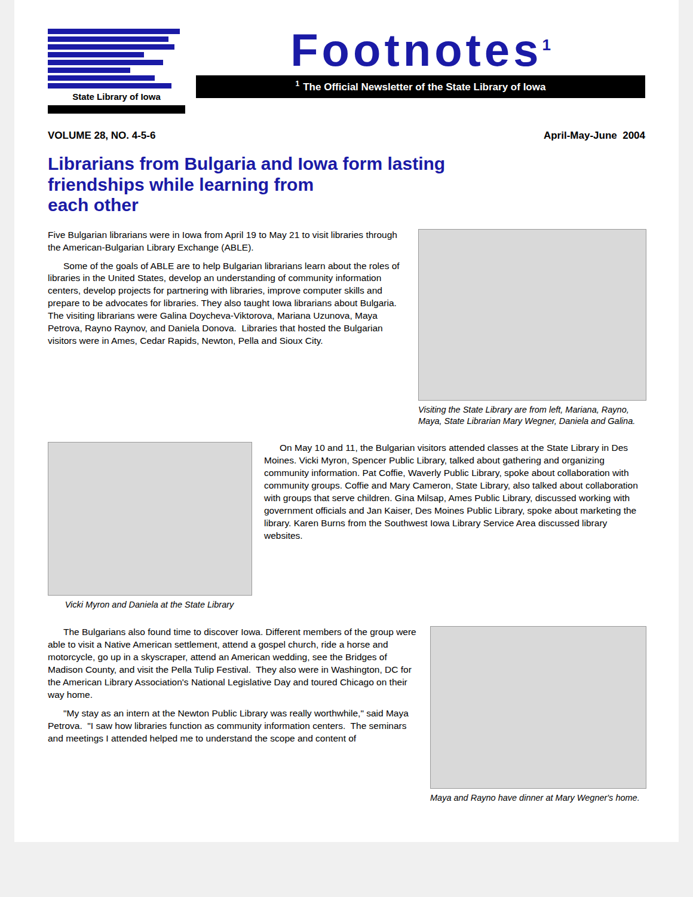State Library of Iowa
Footnotes1
1The Official Newsletter of the State Library of Iowa
VOLUME 28, NO. 4-5-6 April-May-June 2004
Librarians from Bulgaria and Iowa form lasting friendships while learning from
each other
Five Bulgarian librarians were in Iowa from April 19 to May 21 to visit libraries through the American-Bulgarian Library Exchange (ABLE).
Some of the goals of ABLE are to help Bulgarian librarians learn about the roles of libraries in the United States, develop an understanding of community information centers, develop projects for partnering with libraries, improve computer skills and prepare to be advocates for libraries. They also taught Iowa librarians about Bulgaria. The visiting librarians were Galina Doycheva-Viktorova, Mariana Uzunova, Maya Petrova, Rayno Raynov, and Daniela Donova. Libraries that hosted the Bulgarian visitors were in Ames, Cedar Rapids, Newton, Pella and Sioux City.
Visiting the State Library are from left, Mariana, Rayno, Maya, State Librarian Mary Wegner, Daniela and Galina.
Vicki Myron and Daniela at the State Library
On May 10 and 11, the Bulgarian visitors attended classes at the State Library in Des Moines. Vicki Myron, Spencer Public Library, talked about gathering and organizing community information. Pat Coffie, Waverly Public Library, spoke about collaboration with community groups. Coffie and Mary Cameron, State Library, also talked about collaboration with groups that serve children. Gina Milsap, Ames Public Library, discussed working with government officials and Jan Kaiser, Des Moines Public Library, spoke about marketing the library. Karen Burns from the Southwest Iowa Library Service Area discussed library websites.
The Bulgarians also found time to discover Iowa. Different members of the group were able to visit a Native American settlement, attend a gospel church, ride a horse and motorcycle, go up in a skyscraper, attend an American wedding, see the Bridges of Madison County, and visit the Pella Tulip Festival. They also were in Washington, DC for the American Library Association's National Legislative Day and toured Chicago on their way home.
"My stay as an intern at the Newton Public Library was really worthwhile," said Maya Petrova. "I saw how libraries function as community information centers. The seminars and meetings I attended helped me to understand the scope and content of
Maya and Rayno have dinner at Mary Wegner's home.